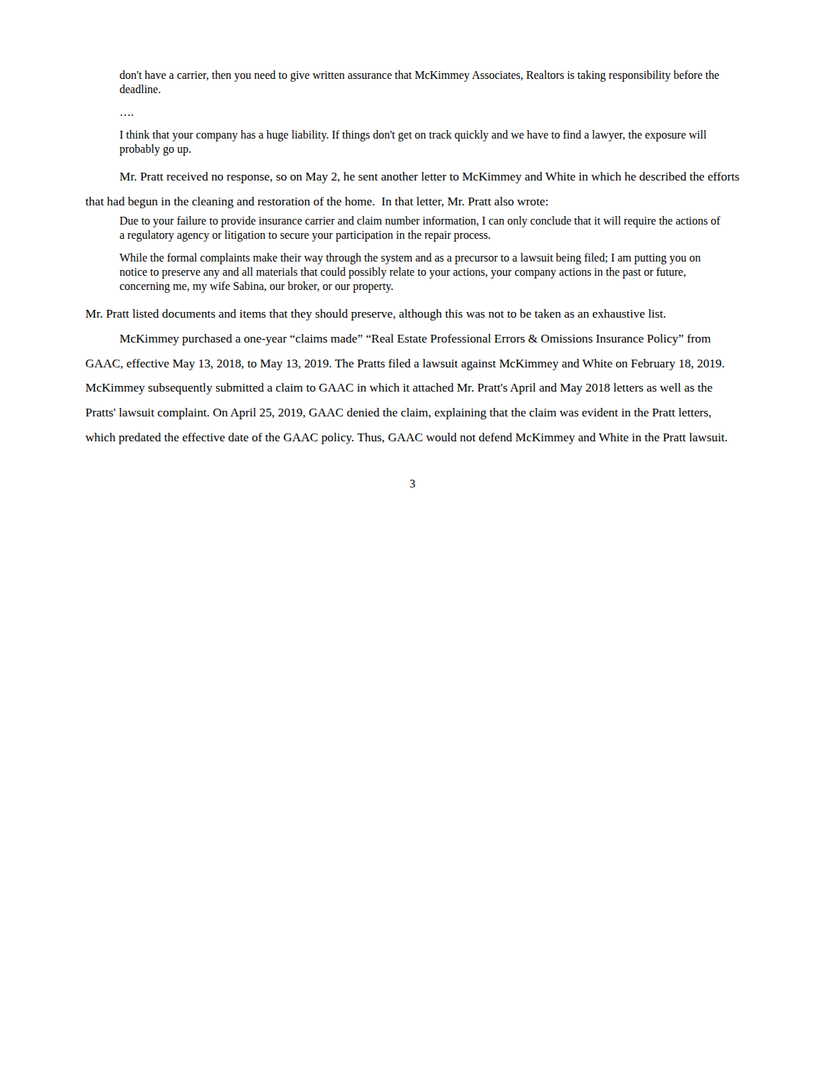don't have a carrier, then you need to give written assurance that McKimmey Associates, Realtors is taking responsibility before the deadline.
….
I think that your company has a huge liability. If things don't get on track quickly and we have to find a lawyer, the exposure will probably go up.
Mr. Pratt received no response, so on May 2, he sent another letter to McKimmey and White in which he described the efforts that had begun in the cleaning and restoration of the home. In that letter, Mr. Pratt also wrote:
Due to your failure to provide insurance carrier and claim number information, I can only conclude that it will require the actions of a regulatory agency or litigation to secure your participation in the repair process.
While the formal complaints make their way through the system and as a precursor to a lawsuit being filed; I am putting you on notice to preserve any and all materials that could possibly relate to your actions, your company actions in the past or future, concerning me, my wife Sabina, our broker, or our property.
Mr. Pratt listed documents and items that they should preserve, although this was not to be taken as an exhaustive list.
McKimmey purchased a one-year “claims made” “Real Estate Professional Errors & Omissions Insurance Policy” from GAAC, effective May 13, 2018, to May 13, 2019. The Pratts filed a lawsuit against McKimmey and White on February 18, 2019. McKimmey subsequently submitted a claim to GAAC in which it attached Mr. Pratt's April and May 2018 letters as well as the Pratts' lawsuit complaint. On April 25, 2019, GAAC denied the claim, explaining that the claim was evident in the Pratt letters, which predated the effective date of the GAAC policy. Thus, GAAC would not defend McKimmey and White in the Pratt lawsuit.
3